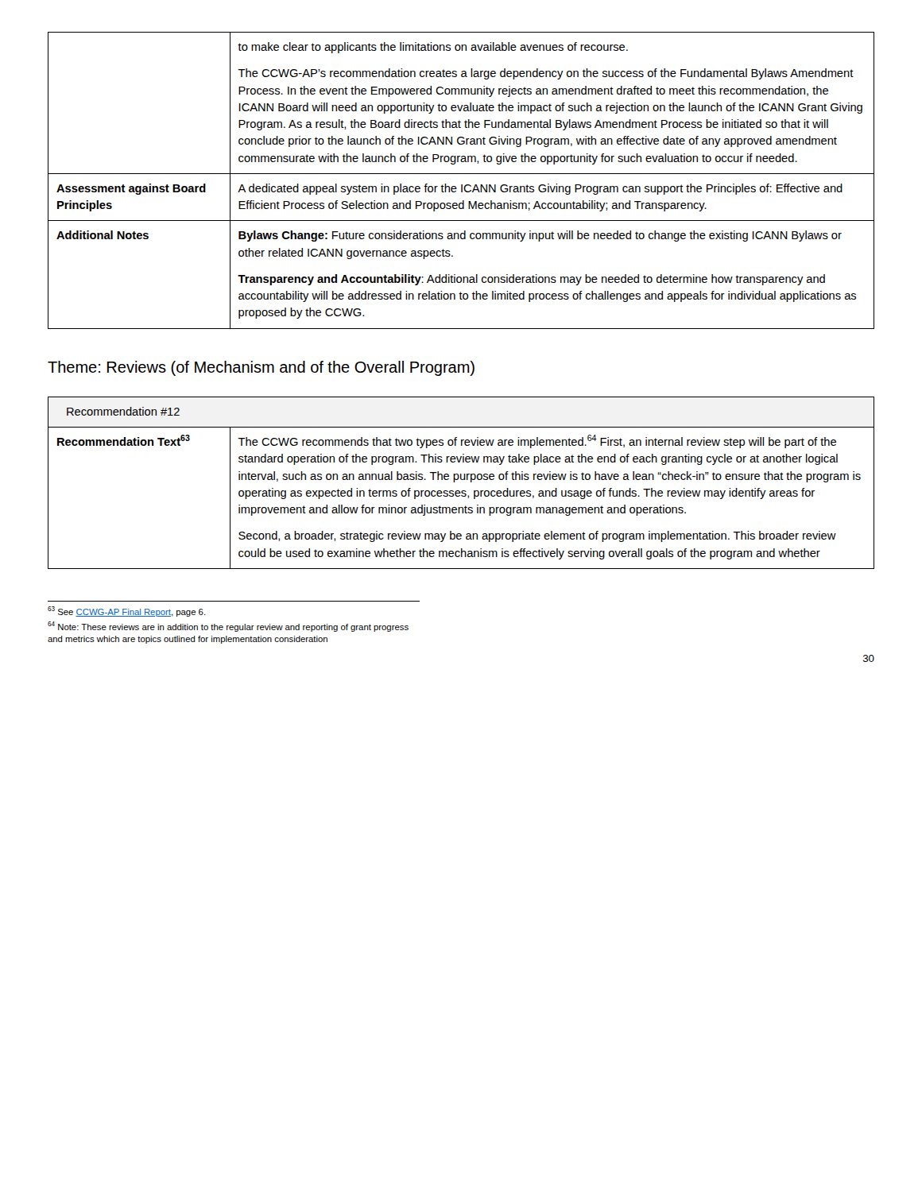| | to make clear to applicants the limitations on available avenues of recourse. The CCWG-AP’s recommendation creates a large dependency on the success of the Fundamental Bylaws Amendment Process. In the event the Empowered Community rejects an amendment drafted to meet this recommendation, the ICANN Board will need an opportunity to evaluate the impact of such a rejection on the launch of the ICANN Grant Giving Program. As a result, the Board directs that the Fundamental Bylaws Amendment Process be initiated so that it will conclude prior to the launch of the ICANN Grant Giving Program, with an effective date of any approved amendment commensurate with the launch of the Program, to give the opportunity for such evaluation to occur if needed. |
| Assessment against Board Principles | A dedicated appeal system in place for the ICANN Grants Giving Program can support the Principles of: Effective and Efficient Process of Selection and Proposed Mechanism; Accountability; and Transparency. |
| Additional Notes | Bylaws Change: Future considerations and community input will be needed to change the existing ICANN Bylaws or other related ICANN governance aspects. Transparency and Accountability : Additional considerations may be needed to determine how transparency and accountability will be addressed in relation to the limited process of challenges and appeals for individual applications as proposed by the CCWG. |
Theme: Reviews (of Mechanism and of the Overall Program)
| Recommendation #12 |
| Recommendation Text 63 | The CCWG recommends that two types of review are implemented. 64 First, an internal review step will be part of the standard operation of the program. This review may take place at the end of each granting cycle or at another logical interval, such as on an annual basis. The purpose of this review is to have a lean “check-in” to ensure that the program is operating as expected in terms of processes, procedures, and usage of funds. The review may identify areas for improvement and allow for minor adjustments in program management and operations. Second, a broader, strategic review may be an appropriate element of program implementation. This broader review could be used to examine whether the mechanism is effectively serving overall goals of the program and whether |
63 See CCWG-AP Final Report, page 6.
64 Note: These reviews are in addition to the regular review and reporting of grant progress and metrics which are topics outlined for implementation consideration
30